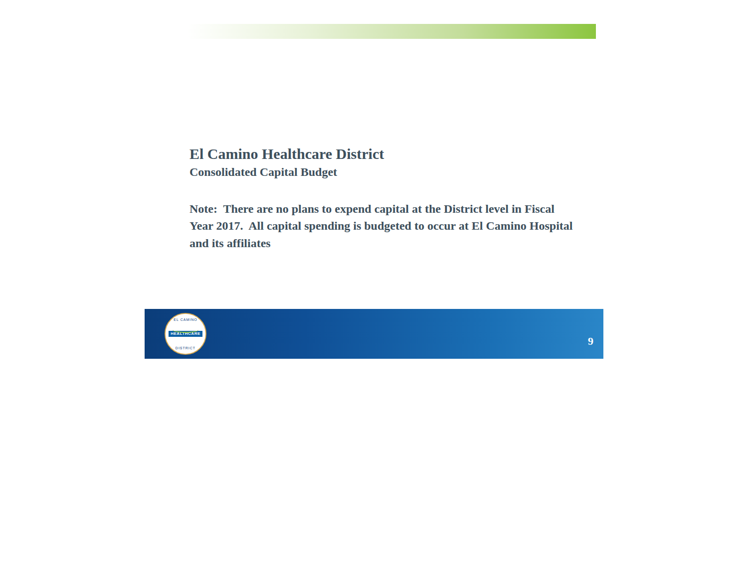El Camino Healthcare District
Consolidated Capital Budget
Note: There are no plans to expend capital at the District level in Fiscal Year 2017. All capital spending is budgeted to occur at El Camino Hospital and its affiliates
EL CAMINO
HEALTHCARE
DISTRICT
9